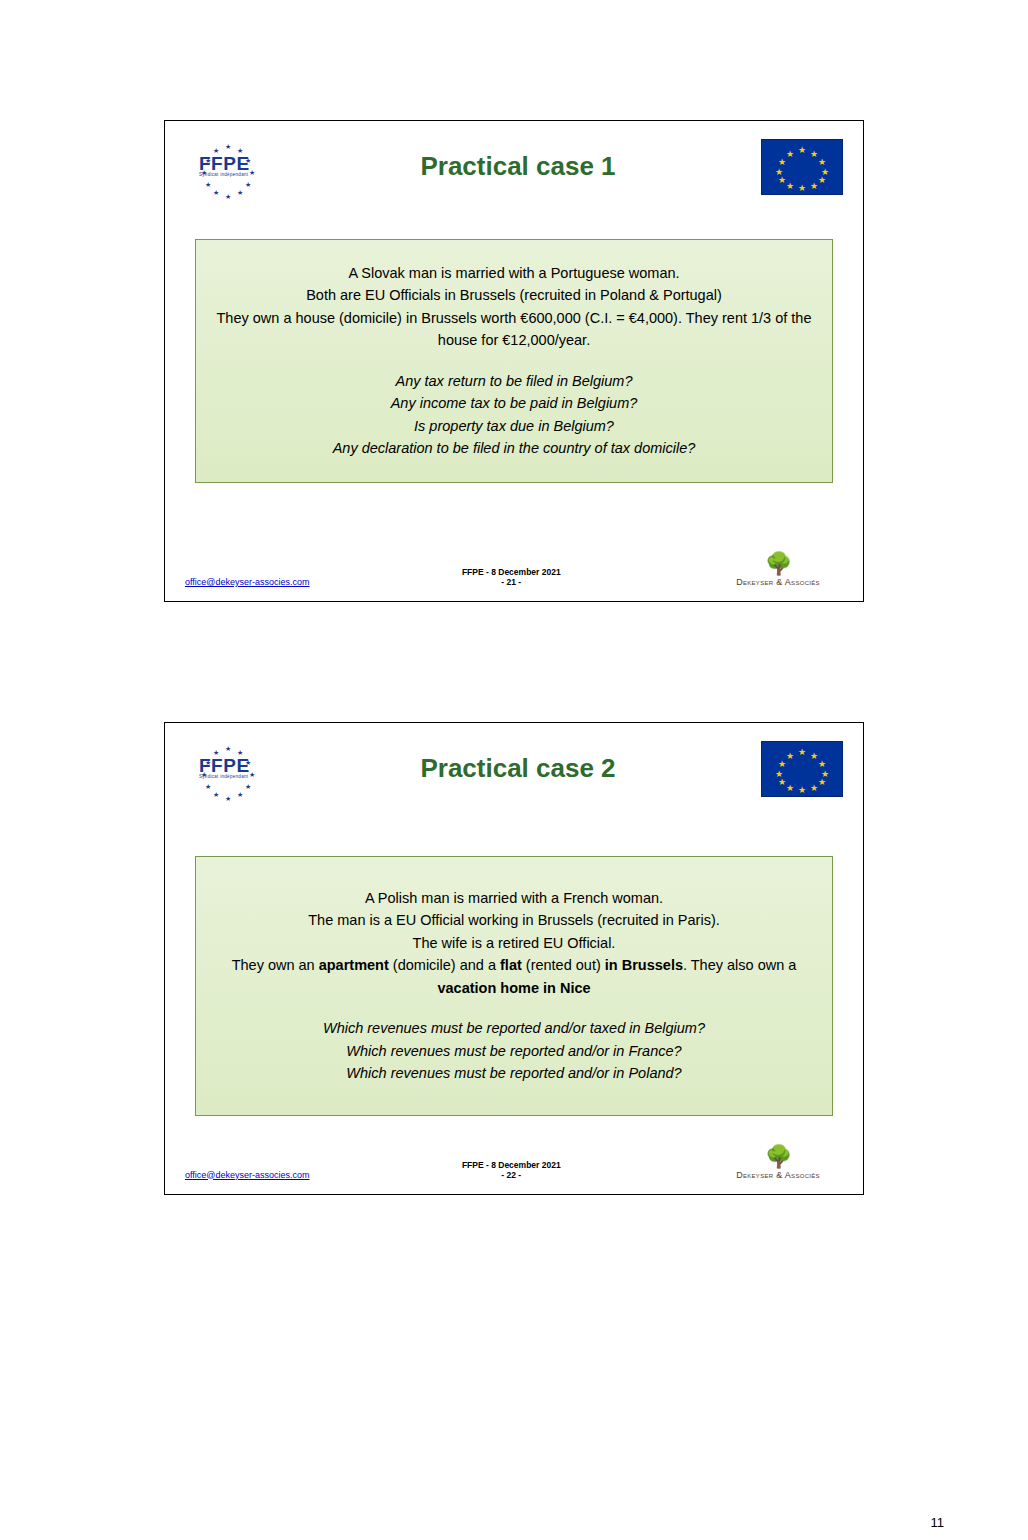★ ★ ★ ★ ★ ★ ★ ★ ★ ★ ★ ★
FFPE
Syndicat indépendant
Practical case 1
★ ★ ★ ★ ★ ★ ★ ★ ★ ★ ★ ★
A Slovak man is married with a Portuguese woman.
Both are EU Officials in Brussels (recruited in Poland & Portugal)
They own a house (domicile) in Brussels worth €600,000 (C.I. = €4,000). They rent 1/3 of the house for €12,000/year.
Any tax return to be filed in Belgium?
Any income tax to be paid in Belgium?
Is property tax due in Belgium?
Any declaration to be filed in the country of tax domicile?
office@dekeyser-associes.com
FFPE - 8 December 2021
- 21 -
🌳
Dekeyser & Associés
★ ★ ★ ★ ★ ★ ★ ★ ★ ★ ★ ★
FFPE
Syndicat indépendant
Practical case 2
★ ★ ★ ★ ★ ★ ★ ★ ★ ★ ★ ★
A Polish man is married with a French woman.
The man is a EU Official working in Brussels (recruited in Paris).
The wife is a retired EU Official.
They own an apartment (domicile) and a flat (rented out) in Brussels. They also own a vacation home in Nice
Which revenues must be reported and/or taxed in Belgium?
Which revenues must be reported and/or in France?
Which revenues must be reported and/or in Poland?
office@dekeyser-associes.com
FFPE - 8 December 2021
- 22 -
🌳
Dekeyser & Associés
11